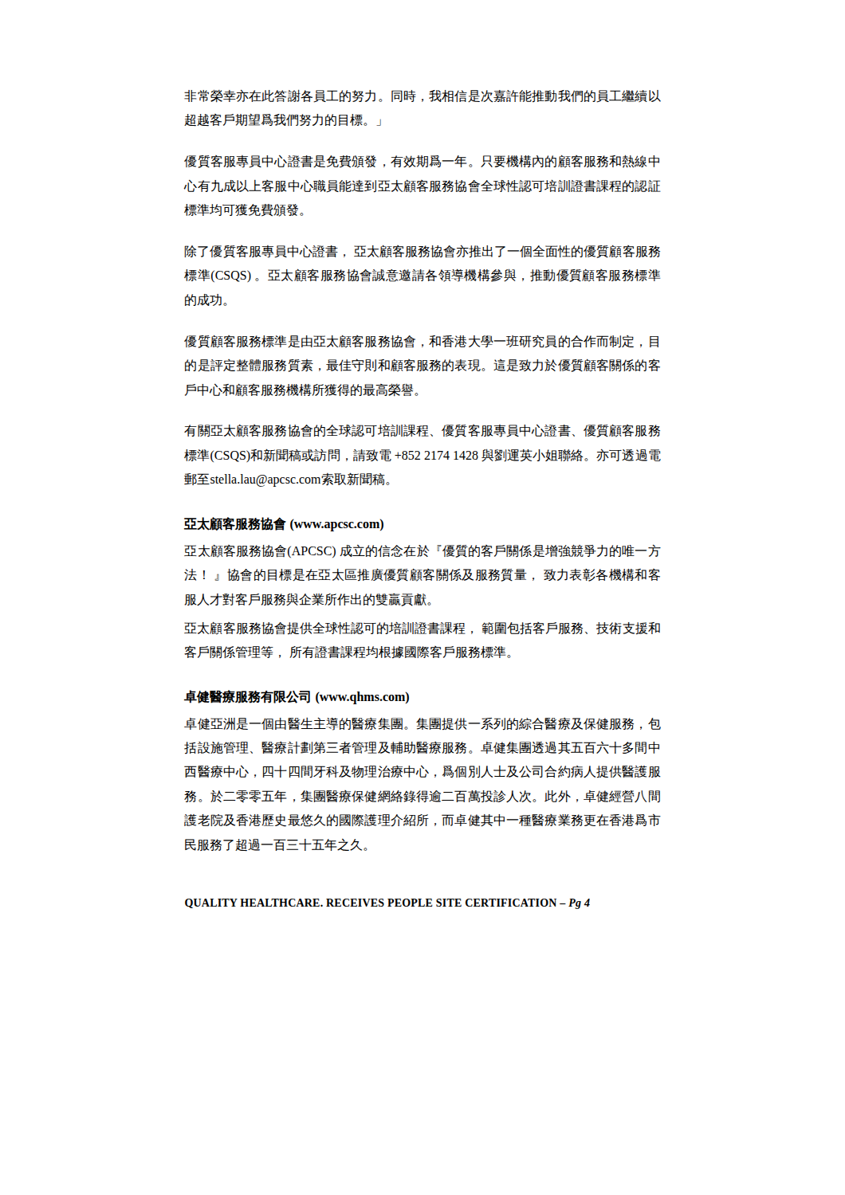非常榮幸亦在此答謝各員工的努力。同時，我相信是次嘉許能推動我們的員工繼續以超越客戶期望爲我們努力的目標。」
優質客服專員中心證書是免費頒發，有效期爲一年。只要機構內的顧客服務和熱線中心有九成以上客服中心職員能達到亞太顧客服務協會全球性認可培訓證書課程的認証標準均可獲免費頒發。
除了優質客服專員中心證書， 亞太顧客服務協會亦推出了一個全面性的優質顧客服務標準(CSQS) 。亞太顧客服務協會誠意邀請各領導機構參與，推動優質顧客服務標準的成功。
優質顧客服務標準是由亞太顧客服務協會，和香港大學一班研究員的合作而制定，目的是評定整體服務質素，最佳守則和顧客服務的表現。這是致力於優質顧客關係的客戶中心和顧客服務機構所獲得的最高榮譽。
有關亞太顧客服務協會的全球認可培訓課程、優質客服專員中心證書、優質顧客服務標準(CSQS) 和新聞稿或訪問，請致電 +852 2174 1428 與劉運英小姐聯絡。亦可透過電郵至stella.lau@apcsc.com索取新聞稿。
亞太顧客服務協會 (www.apcsc.com)
亞太顧客服務協會(APCSC) 成立的信念在於『優質的客戶關係是增強競爭力的唯一方法！ 』協會的目標是在亞太區推廣優質顧客關係及服務質量， 致力表彰各機構和客服人才對客戶服務與企業所作出的雙贏貢獻。
亞太顧客服務協會提供全球性認可的培訓證書課程， 範圍包括客戶服務、技術支援和客戶關係管理等， 所有證書課程均根據國際客戶服務標準。
卓健醫療服務有限公司 (www.qhms.com)
卓健亞洲是一個由醫生主導的醫療集團。集團提供一系列的綜合醫療及保健服務，包括設施管理、醫療計劃第三者管理及輔助醫療服務。卓健集團透過其五百六十多間中西醫療中心，四十四間牙科及物理治療中心，爲個別人士及公司合約病人提供醫護服務。於二零零五年，集團醫療保健網絡錄得逾二百萬投診人次。此外，卓健經營八間護老院及香港歷史最悠久的國際護理介紹所，而卓健其中一種醫療業務更在香港爲市民服務了超過一百三十五年之久。
QUALITY HEALTHCARE. RECEIVES PEOPLE SITE CERTIFICATION – Pg 4